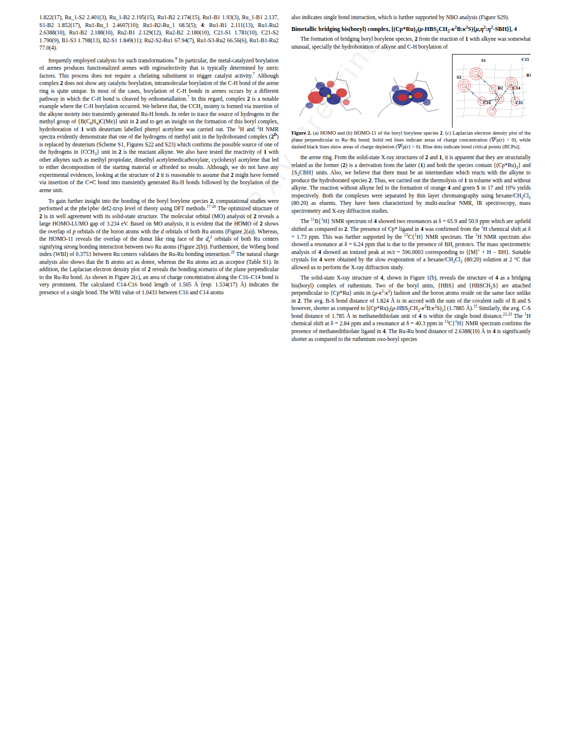ChemRxiv Preprint
1.822(17), Ru_1-S2 2.401(3), Ru_1-B2 2.195(15), Ru1-B2 2.174(15), Ru1-B1 1.93(3), Ru_1-B1 2.137, S1-B2 1.852(17), Ru1-Ru_1 2.4607(10); Ru1-B2-Ru_1 68.5(5); 4: Ru1-B1 2.111(13), Ru1-Ru2 2.6388(10), Ru1-B2 2.188(10), Ru2-B1 2.129(12), Ru2-B2 2.180(10), C21-S1 1.781(10), C21-S2 1.790(9), B1-S3 1.798(13), B2-S1 1.849(11); Ru2-S2-Ru1 67.94(7), Ru1-S3-Ru2 66.56(6), Ru1-B1-Ru2 77.0(4).
frequently employed catalysts for such transformations.8 In particular, the metal-catalyzed borylation of arenes produces functionalized arenes with regioselectivity that is typically determined by steric factors. This process does not require a chelating substituent to trigger catalyst activity.7 Although complex 2 does not show any catalytic borylation, intramolecular borylation of the C-H bond of the arene ring is quite unique. In most of the cases, borylation of C-H bonds in arenes occurs by a different pathway in which the C-H bond is cleaved by orthometallation.7 In this regard, complex 2 is a notable example where the C-H borylation occurred. We believe that, the CCH3 moiety is formed via insertion of the alkyne moiety into transiently generated Ru-H bonds. In order to trace the source of hydrogens in the methyl group of {B(C6H4)C(Me)} unit in 2 and to get an insight on the formation of this boryl complex, hydroboration of 1 with deuterium labelled phenyl acetylene was carried out. The 1H and 2H NMR spectra evidently demonstrate that one of the hydrogens of methyl unit in the hydroborated complex (2D) is replaced by deuterium (Scheme S1, Figures S22 and S23) which confirms the possible source of one of the hydrogens in {CCH3} unit in 2 is the reactant alkyne. We also have tested the reactivity of 1 with other alkynes such as methyl propiolate, dimethyl acetylenedicarboxylate, cyclohexyl acetylene that led to either decomposition of the starting material or afforded no results. Although, we do not have any experimental evidences, looking at the structure of 2 it is reasonable to assume that 2 might have formed via insertion of the C≡C bond into transiently generated Ru-H bonds followed by the borylation of the arene unit.
To gain further insight into the bonding of the boryl borylene species 2, computational studies were performed at the pbe1pbe/ def2-tzvp level of theory using DFT methods.17-20 The optimized structure of 2 is in well agreement with its solid-state structure. The molecular orbital (MO) analysis of 2 reveals a large HOMO-LUMO gap of 3.234 eV. Based on MO analysis, it is evident that the HOMO of 2 shows the overlap of p orbitals of the boron atoms with the d orbitals of both Ru atoms (Figure 2(a)). Whereas, the HOMO-11 reveals the overlap of the donut like ring face of the dz2 orbitals of both Ru centers signifying strong bonding interaction between two Ru atoms (Figure 2(b)). Furthermore, the Wiberg bond index (WBI) of 0.3753 between Ru centers validates the Ru-Ru bonding interaction.21 The natural charge analysis also shows that the B atoms act as donor, whereas the Ru atoms act as acceptor (Table S1). In addition, the Laplacian electron density plot of 2 reveals the bonding scenario of the plane perpendicular to the Ru-Ru bond. As shown in Figure 2(c), an area of charge concentration along the C16–C14 bond is very prominent. The calculated C14-C16 bond length of 1.505 Å (exp. 1.534(17) Å) indicates the presence of a single bond. The WBI value of 1.0433 between C16 and C14 atoms
also indicates single bond interaction, which is further supported by NBO analysis (Figure S29).
Bimetallic bridging bis(boryl) complex, [(Cp*Ru)2(μ-HBS2CH2-κ2B:κ2S){μ,η2:η2-SBH}], 4
The formation of bridging boryl borylene species, 2 from the reaction of 1 with alkyne was somewhat unusual, specially the hydroboration of alkyne and C-H borylation of
(a)
(b)
S1 S2 C15 B1 C11 B2 C14 C16 C11
(c)
Figure 2. (a) HOMO and (b) HOMO-11 of the boryl borylene species 2. (c) Laplacian electron density plot of the plane perpendicular to Ru−Ru bond; Solid red lines indicate areas of charge concentration (∇2ρ(r) < 0), while dashed black lines show areas of charge depletion (∇2ρ(r) > 0). Blue dots indicate bond critical points (BCPs)].
the arene ring. From the solid-state X-ray structures of 2 and 1, it is apparent that they are structurally related as the former (2) is a derivation from the latter (1) and both the species contain {(Cp*Ru)2} and {S2CBH} units. Also, we believe that there must be an intermediate which reacts with the alkyne to produce the hydroborated species 2. Thus, we carried out the thermolysis of 1 in toluene with and without alkyne. The reaction without alkyne led to the formation of orange 4 and green 5 in 17 and 10% yields respectively. Both the complexes were separated by thin layer chromatography using hexane/CH2Cl2 (80:20) as eluents. They have been characterized by multi-nuclear NMR, IR spectroscopy, mass spectrometry and X-ray diffraction studies.
The 11B{1H} NMR spectrum of 4 showed two resonances at δ = 65.9 and 50.9 ppm which are upfield shifted as compared to 2. The presence of Cp* ligand in 4 was confirmed from the 1H chemical shift at δ = 1.73 ppm. This was further supported by the 13C{1H} NMR spectrum. The 1H NMR spectrum also showed a resonance at δ = 6.24 ppm that is due to the presence of BHt proton/s. The mass spectrometric analysis of 4 showed an ionized peak at m/z = 596.0003 corresponding to {[M]+ + H − BH}. Suitable crystals for 4 were obtained by the slow evaporation of a hexane/CH2Cl2 (80:20) solution at 2 °C that allowed us to perform the X-ray diffraction study.
The solid-state X-ray structure of 4, shown in Figure 1(b), reveals the structure of 4 as a bridging bis(boryl) complex of ruthenium. Two of the boryl units, {HBS} and {HBSCH2S} are attached perpendicular to {Cp*Ru} units in (μ-κ2:κ2) fashion and the boron atoms reside on the same face unlike in 2. The avg. B-S bond distance of 1.824 Å is in accord with the sum of the covalent radii of B and S however, shorter as compared to [(Cp*Ru)2(μ-HBS2CH2-κ2B:κ2S)2] (1.7885 Å).15 Similarly, the avg. C-S bond distance of 1.785 Å in methanedithiolate unit of 4 is within the single bond distance.22,23 The 1H chemical shift at δ = 2.84 ppm and a resonance at δ = 40.3 ppm in 13C{1H} NMR spectrum confirms the presence of methanedithiolate ligand in 4. The Ru-Ru bond distance of 2.6388(10) Å in 4 is significantly shorter as compared to the ruthenium oxo-boryl species